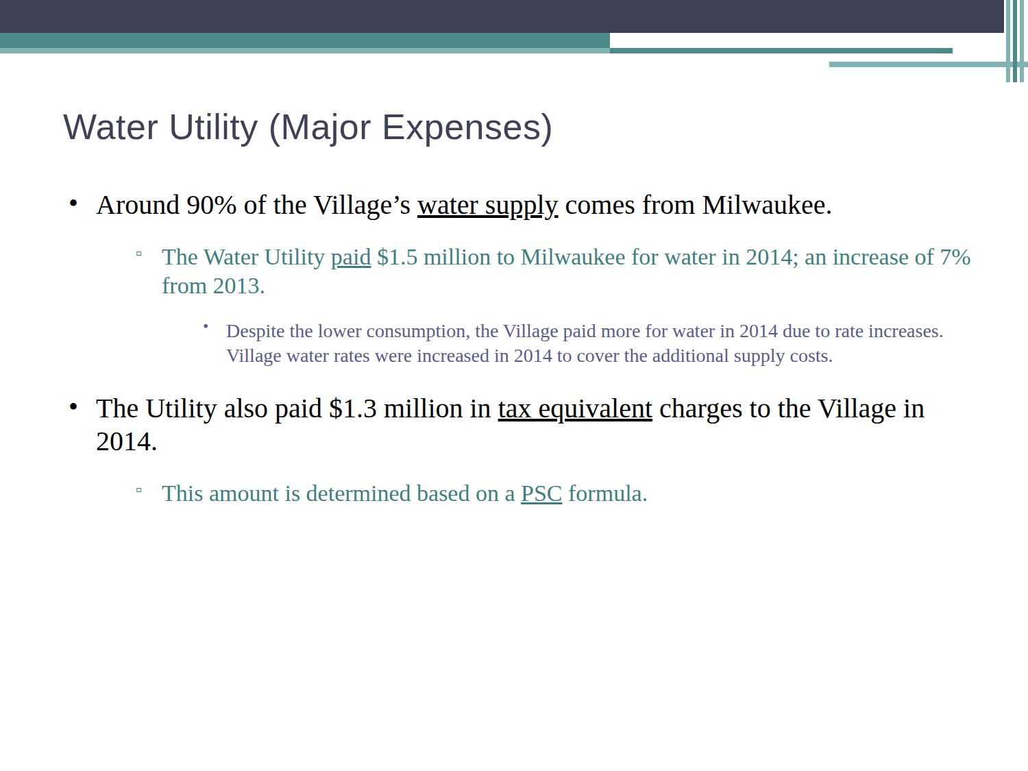Water Utility (Major Expenses)
Around 90% of the Village’s water supply comes from Milwaukee.
The Water Utility paid $1.5 million to Milwaukee for water in 2014; an increase of 7% from 2013.
Despite the lower consumption, the Village paid more for water in 2014 due to rate increases. Village water rates were increased in 2014 to cover the additional supply costs.
The Utility also paid $1.3 million in tax equivalent charges to the Village in 2014.
This amount is determined based on a PSC formula.